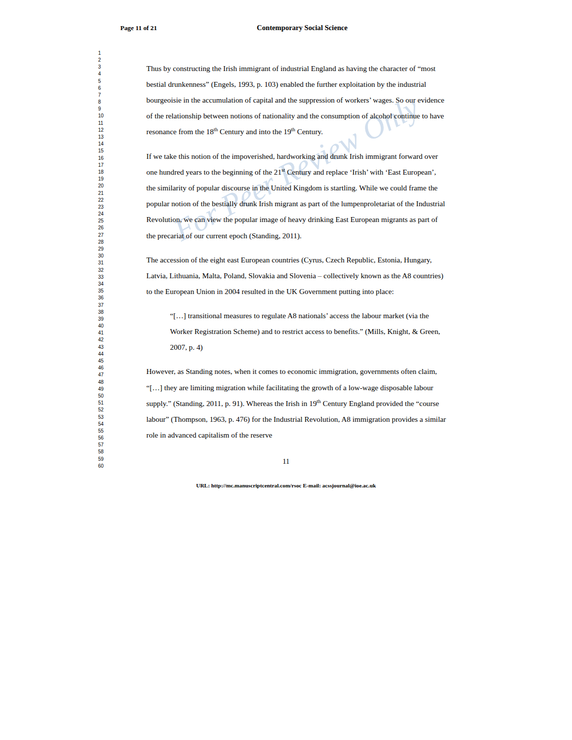Page 11 of 21 Contemporary Social Science
1
2
3
4
5
6
7
8
9
10
11
12
13
14
15
16
17
18
19
20
21
22
23
24
25
26
27
28
29
30
31
32
33
34
35
36
37
38
39
40
41
42
43
44
45
46
47
48
49
50
51
52
53
54
55
56
57
58
59
60
For Peer Review Only
Thus by constructing the Irish immigrant of industrial England as having the character of “most bestial drunkenness” (Engels, 1993, p. 103) enabled the further exploitation by the industrial bourgeoisie in the accumulation of capital and the suppression of workers’ wages. So our evidence of the relationship between notions of nationality and the consumption of alcohol continue to have resonance from the 18th Century and into the 19th Century.
If we take this notion of the impoverished, hardworking and drunk Irish immigrant forward over one hundred years to the beginning of the 21st Century and replace ‘Irish’ with ‘East European’, the similarity of popular discourse in the United Kingdom is startling. While we could frame the popular notion of the bestially drunk Irish migrant as part of the lumpenproletariat of the Industrial Revolution, we can view the popular image of heavy drinking East European migrants as part of the precariat of our current epoch (Standing, 2011).
The accession of the eight east European countries (Cyrus, Czech Republic, Estonia, Hungary, Latvia, Lithuania, Malta, Poland, Slovakia and Slovenia – collectively known as the A8 countries) to the European Union in 2004 resulted in the UK Government putting into place:
“[…] transitional measures to regulate A8 nationals’ access the labour market (via the Worker Registration Scheme) and to restrict access to benefits.” (Mills, Knight, & Green, 2007, p. 4)
However, as Standing notes, when it comes to economic immigration, governments often claim, “[…] they are limiting migration while facilitating the growth of a low-wage disposable labour supply.” (Standing, 2011, p. 91). Whereas the Irish in 19th Century England provided the “course labour” (Thompson, 1963, p. 476) for the Industrial Revolution, A8 immigration provides a similar role in advanced capitalism of the reserve
11
URL: http://mc.manuscriptcentral.com/rsoc E-mail: acssjournal@ioe.ac.uk